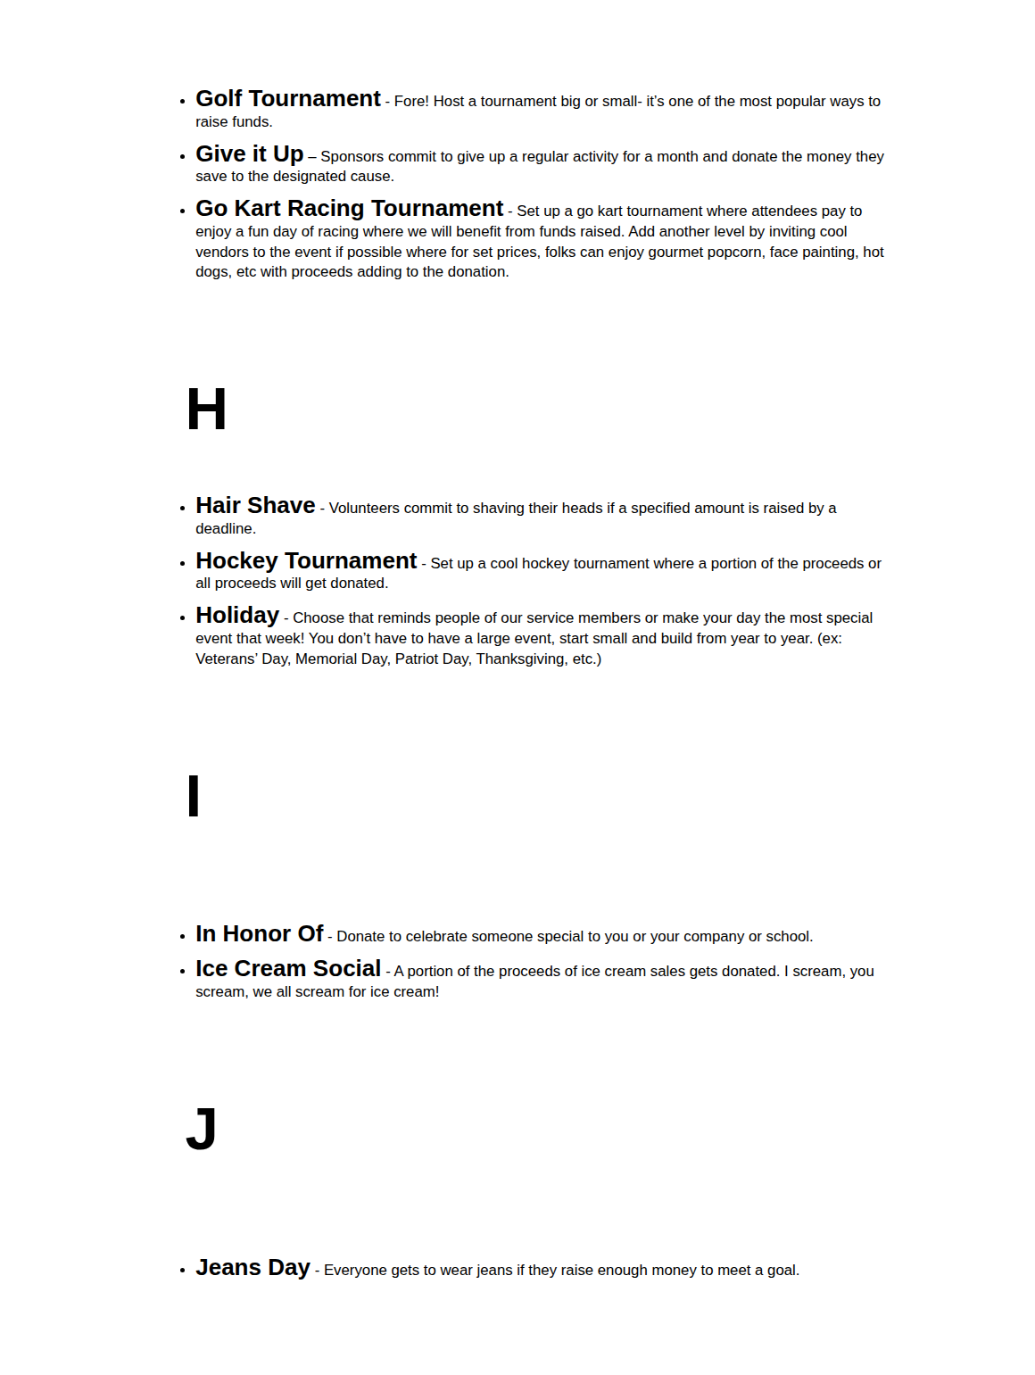Golf Tournament - Fore! Host a tournament big or small- it’s one of the most popular ways to raise funds.
Give it Up – Sponsors commit to give up a regular activity for a month and donate the money they save to the designated cause.
Go Kart Racing Tournament - Set up a go kart tournament where attendees pay to enjoy a fun day of racing where we will benefit from funds raised. Add another level by inviting cool vendors to the event if possible where for set prices, folks can enjoy gourmet popcorn, face painting, hot dogs, etc with proceeds adding to the donation.
H
Hair Shave - Volunteers commit to shaving their heads if a specified amount is raised by a deadline.
Hockey Tournament - Set up a cool hockey tournament where a portion of the proceeds or all proceeds will get donated.
Holiday - Choose that reminds people of our service members or make your day the most special event that week! You don’t have to have a large event, start small and build from year to year. (ex: Veterans’ Day, Memorial Day, Patriot Day, Thanksgiving, etc.)
I
In Honor Of - Donate to celebrate someone special to you or your company or school.
Ice Cream Social - A portion of the proceeds of ice cream sales gets donated. I scream, you scream, we all scream for ice cream!
J
Jeans Day - Everyone gets to wear jeans if they raise enough money to meet a goal.